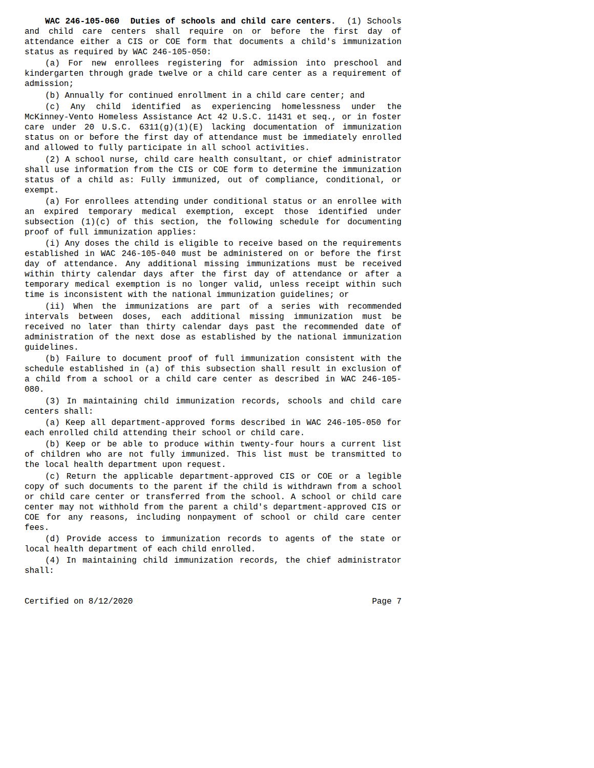WAC 246-105-060 Duties of schools and child care centers. (1) Schools and child care centers shall require on or before the first day of attendance either a CIS or COE form that documents a child's immunization status as required by WAC 246-105-050:
(a) For new enrollees registering for admission into preschool and kindergarten through grade twelve or a child care center as a requirement of admission;
(b) Annually for continued enrollment in a child care center; and
(c) Any child identified as experiencing homelessness under the McKinney-Vento Homeless Assistance Act 42 U.S.C. 11431 et seq., or in foster care under 20 U.S.C. 6311(g)(1)(E) lacking documentation of immunization status on or before the first day of attendance must be immediately enrolled and allowed to fully participate in all school activities.
(2) A school nurse, child care health consultant, or chief administrator shall use information from the CIS or COE form to determine the immunization status of a child as: Fully immunized, out of compliance, conditional, or exempt.
(a) For enrollees attending under conditional status or an enrollee with an expired temporary medical exemption, except those identified under subsection (1)(c) of this section, the following schedule for documenting proof of full immunization applies:
(i) Any doses the child is eligible to receive based on the requirements established in WAC 246-105-040 must be administered on or before the first day of attendance. Any additional missing immunizations must be received within thirty calendar days after the first day of attendance or after a temporary medical exemption is no longer valid, unless receipt within such time is inconsistent with the national immunization guidelines; or
(ii) When the immunizations are part of a series with recommended intervals between doses, each additional missing immunization must be received no later than thirty calendar days past the recommended date of administration of the next dose as established by the national immunization guidelines.
(b) Failure to document proof of full immunization consistent with the schedule established in (a) of this subsection shall result in exclusion of a child from a school or a child care center as described in WAC 246-105-080.
(3) In maintaining child immunization records, schools and child care centers shall:
(a) Keep all department-approved forms described in WAC 246-105-050 for each enrolled child attending their school or child care.
(b) Keep or be able to produce within twenty-four hours a current list of children who are not fully immunized. This list must be transmitted to the local health department upon request.
(c) Return the applicable department-approved CIS or COE or a legible copy of such documents to the parent if the child is withdrawn from a school or child care center or transferred from the school. A school or child care center may not withhold from the parent a child's department-approved CIS or COE for any reasons, including nonpayment of school or child care center fees.
(d) Provide access to immunization records to agents of the state or local health department of each child enrolled.
(4) In maintaining child immunization records, the chief administrator shall:
Certified on 8/12/2020 Page 7